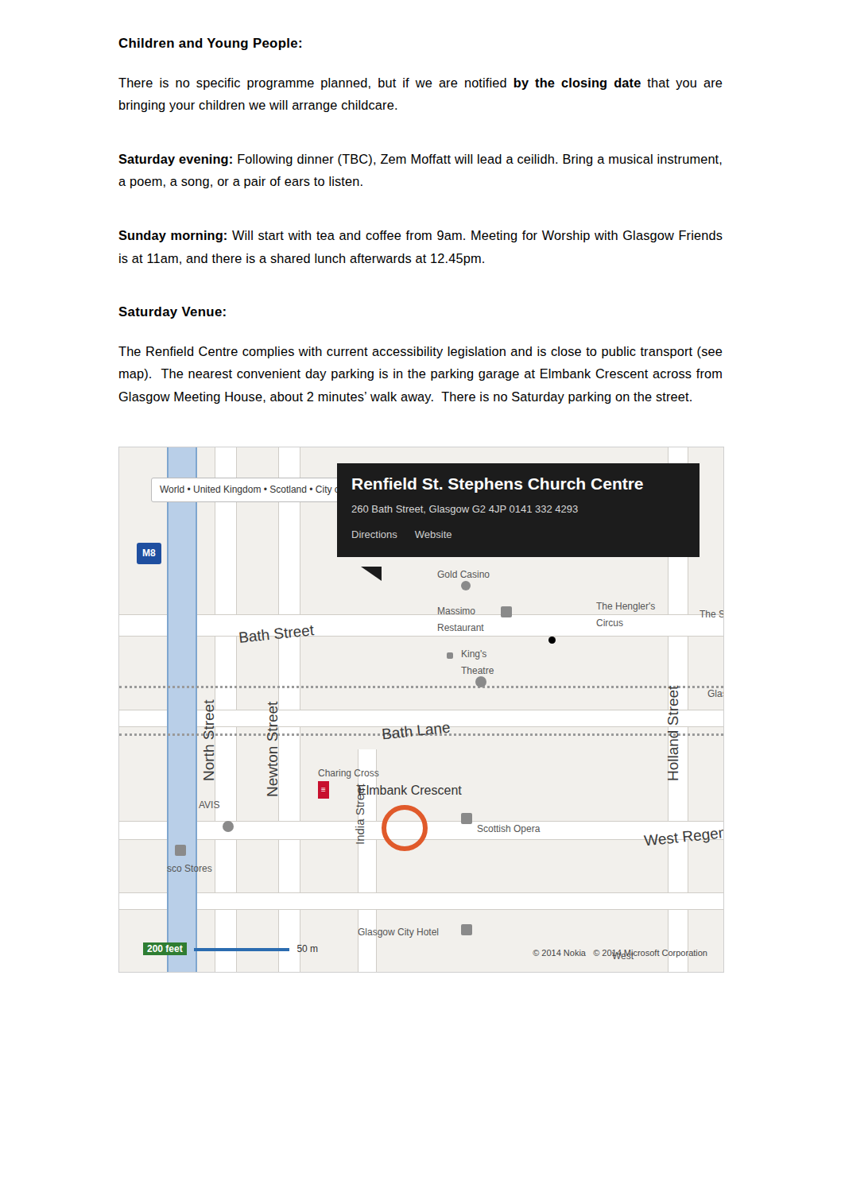Children and Young People:
There is no specific programme planned, but if we are notified by the closing date that you are bringing your children we will arrange childcare.
Saturday evening: Following dinner (TBC), Zem Moffatt will lead a ceilidh. Bring a musical instrument, a poem, a song, or a pair of ears to listen.
Sunday morning: Will start with tea and coffee from 9am. Meeting for Worship with Glasgow Friends is at 11am, and there is a shared lunch afterwards at 12.45pm.
Saturday Venue:
The Renfield Centre complies with current accessibility legislation and is close to public transport (see map). The nearest convenient day parking is in the parking garage at Elmbank Crescent across from Glasgow Meeting House, about 2 minutes’ walk away. There is no Saturday parking on the street.
M8
World • United Kingdom • Scotland • City of Glasgow • G
Renfield St. Stephens Church Centre
260 Bath Street, Glasgow G2 4JP 0141 332 4293
Directions Website
Bath Street
Bath Lane
Bath Lane
Bat
West Regent Street
North Street
Newton Street
India Street
Holland Street
Pitt Street
Gold Casino
Massimo
Restaurant
King's
Theatre
The Hengler's
Circus
The State BAR
Geoffrey
Tailor
Highland
Crafts
Glasgow
Centre
University of
Glas
Glasgow Zoo
Charing Cross
≡
Elmbank Crescent
Scottish Opera
AVIS
sco Stores
Glasgow City Hotel
West
200 feet 50 m
© 2014 Nokia © 2014 Microsoft Corporation